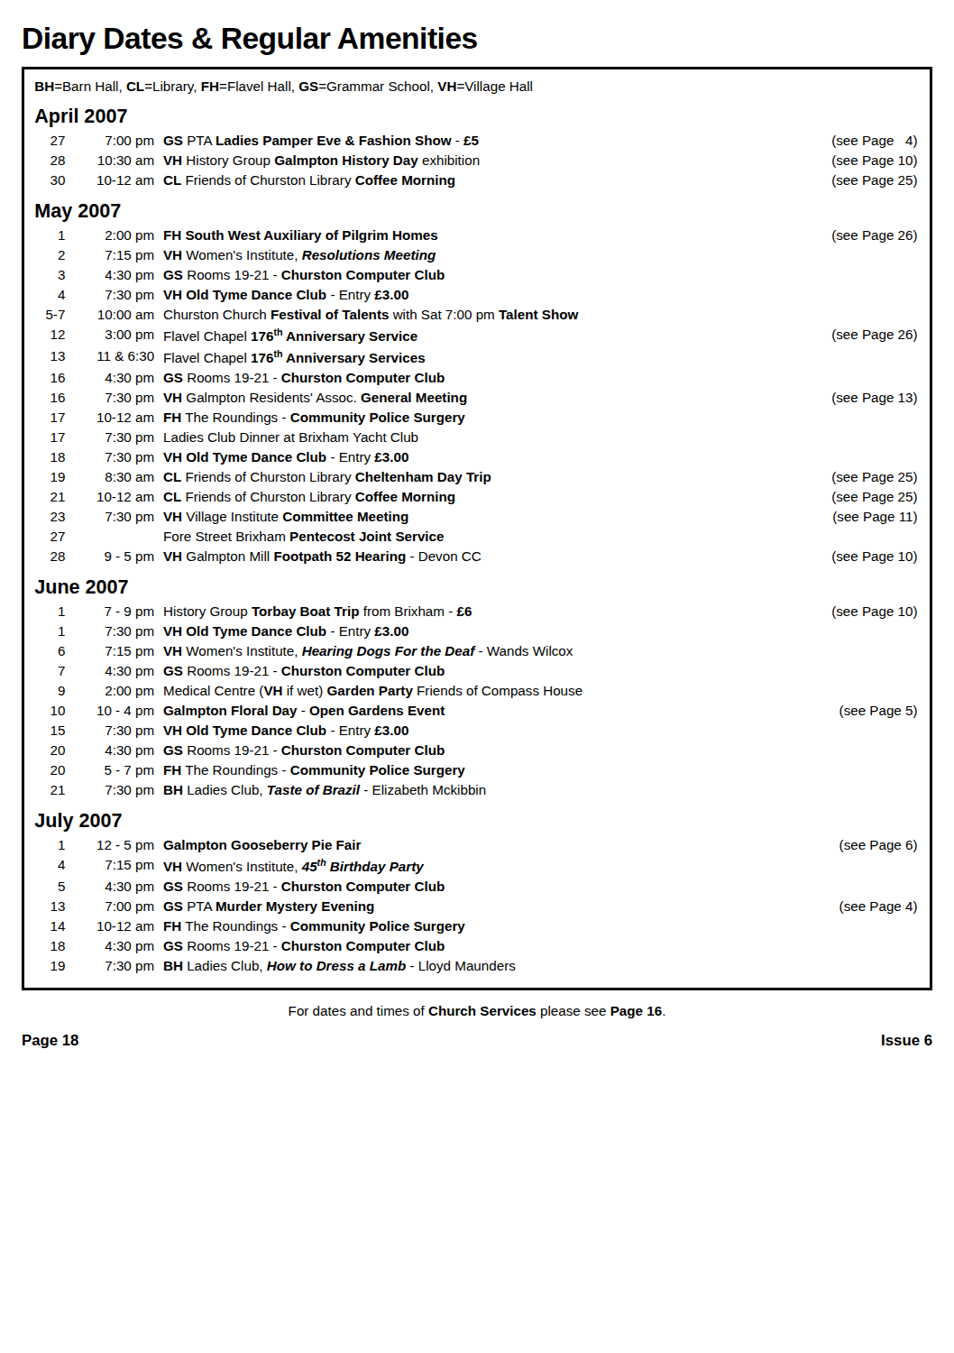Diary Dates & Regular Amenities
BH=Barn Hall, CL=Library, FH=Flavel Hall, GS=Grammar School, VH=Village Hall
April 2007
| 27 | 7:00 pm | GS PTA Ladies Pamper Eve & Fashion Show - £5 | (see Page 4) |
| 28 | 10:30 am | VH History Group Galmpton History Day exhibition | (see Page 10) |
| 30 | 10-12 am | CL Friends of Churston Library Coffee Morning | (see Page 25) |
May 2007
| 1 | 2:00 pm | FH South West Auxiliary of Pilgrim Homes | (see Page 26) |
| 2 | 7:15 pm | VH Women's Institute, Resolutions Meeting | |
| 3 | 4:30 pm | GS Rooms 19-21 - Churston Computer Club | |
| 4 | 7:30 pm | VH Old Tyme Dance Club - Entry £3.00 | |
| 5-7 | 10:00 am | Churston Church Festival of Talents with Sat 7:00 pm Talent Show |
| 12 | 3:00 pm | Flavel Chapel 176 th Anniversary Service | (see Page 26) |
| 13 | 11 & 6:30 | Flavel Chapel 176 th Anniversary Services | |
| 16 | 4:30 pm | GS Rooms 19-21 - Churston Computer Club | |
| 16 | 7:30 pm | VH Galmpton Residents' Assoc. General Meeting | (see Page 13) |
| 17 | 10-12 am | FH The Roundings - Community Police Surgery | |
| 17 | 7:30 pm | Ladies Club Dinner at Brixham Yacht Club | |
| 18 | 7:30 pm | VH Old Tyme Dance Club - Entry £3.00 | |
| 19 | 8:30 am | CL Friends of Churston Library Cheltenham Day Trip | (see Page 25) |
| 21 | 10-12 am | CL Friends of Churston Library Coffee Morning | (see Page 25) |
| 23 | 7:30 pm | VH Village Institute Committee Meeting | (see Page 11) |
| 27 | | Fore Street Brixham Pentecost Joint Service | |
| 28 | 9 - 5 pm | VH Galmpton Mill Footpath 52 Hearing - Devon CC | (see Page 10) |
June 2007
| 1 | 7 - 9 pm | History Group Torbay Boat Trip from Brixham - £6 | (see Page 10) |
| 1 | 7:30 pm | VH Old Tyme Dance Club - Entry £3.00 | |
| 6 | 7:15 pm | VH Women's Institute, Hearing Dogs For the Deaf - Wands Wilcox |
| 7 | 4:30 pm | GS Rooms 19-21 - Churston Computer Club | |
| 9 | 2:00 pm | Medical Centre ( VH if wet) Garden Party Friends of Compass House |
| 10 | 10 - 4 pm | Galmpton Floral Day - Open Gardens Event | (see Page 5) |
| 15 | 7:30 pm | VH Old Tyme Dance Club - Entry £3.00 | |
| 20 | 4:30 pm | GS Rooms 19-21 - Churston Computer Club | |
| 20 | 5 - 7 pm | FH The Roundings - Community Police Surgery | |
| 21 | 7:30 pm | BH Ladies Club, Taste of Brazil - Elizabeth Mckibbin | |
July 2007
| 1 | 12 - 5 pm | Galmpton Gooseberry Pie Fair | (see Page 6) |
| 4 | 7:15 pm | VH Women's Institute, 45 th Birthday Party | |
| 5 | 4:30 pm | GS Rooms 19-21 - Churston Computer Club | |
| 13 | 7:00 pm | GS PTA Murder Mystery Evening | (see Page 4) |
| 14 | 10-12 am | FH The Roundings - Community Police Surgery | |
| 18 | 4:30 pm | GS Rooms 19-21 - Churston Computer Club | |
| 19 | 7:30 pm | BH Ladies Club, How to Dress a Lamb - Lloyd Maunders | |
For dates and times of Church Services please see Page 16.
Page 18 Issue 6